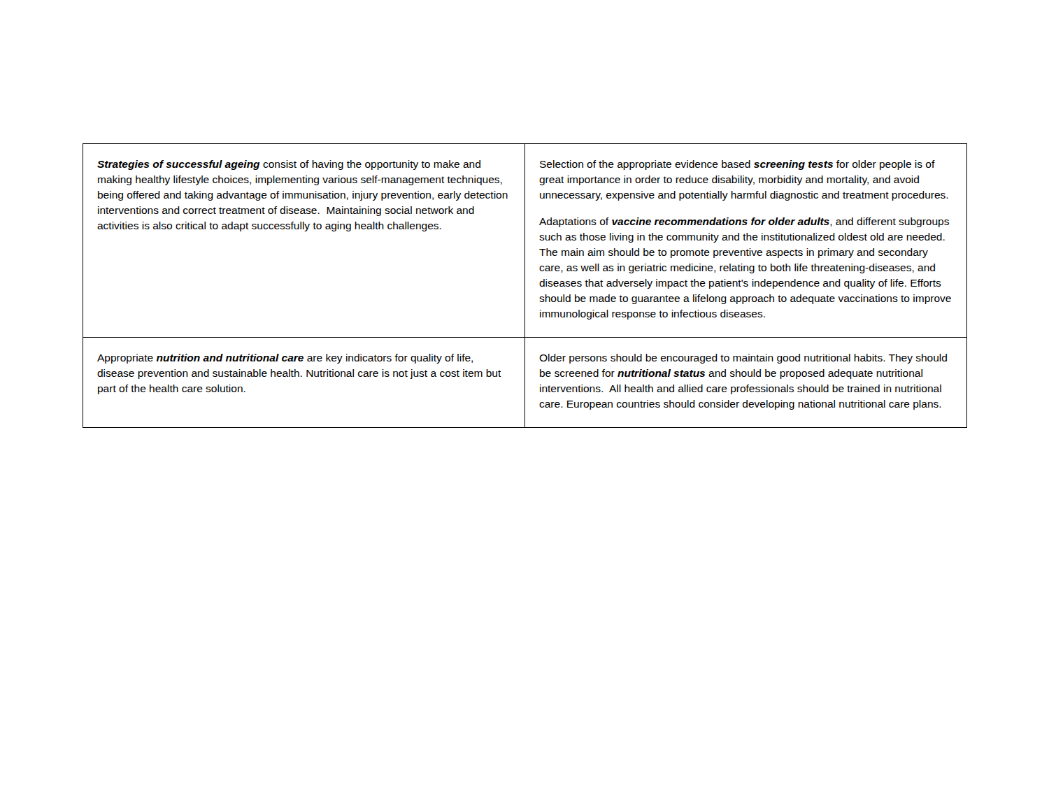| Strategies of successful ageing consist of having the opportunity to make and making healthy lifestyle choices, implementing various self-management techniques, being offered and taking advantage of immunisation, injury prevention, early detection interventions and correct treatment of disease. Maintaining social network and activities is also critical to adapt successfully to aging health challenges. | Selection of the appropriate evidence based screening tests for older people is of great importance in order to reduce disability, morbidity and mortality, and avoid unnecessary, expensive and potentially harmful diagnostic and treatment procedures. Adaptations of vaccine recommendations for older adults , and different subgroups such as those living in the community and the institutionalized oldest old are needed. The main aim should be to promote preventive aspects in primary and secondary care, as well as in geriatric medicine, relating to both life threatening-diseases, and diseases that adversely impact the patient's independence and quality of life. Efforts should be made to guarantee a lifelong approach to adequate vaccinations to improve immunological response to infectious diseases. |
| Appropriate nutrition and nutritional care are key indicators for quality of life, disease prevention and sustainable health. Nutritional care is not just a cost item but part of the health care solution. | Older persons should be encouraged to maintain good nutritional habits. They should be screened for nutritional status and should be proposed adequate nutritional interventions. All health and allied care professionals should be trained in nutritional care. European countries should consider developing national nutritional care plans. |